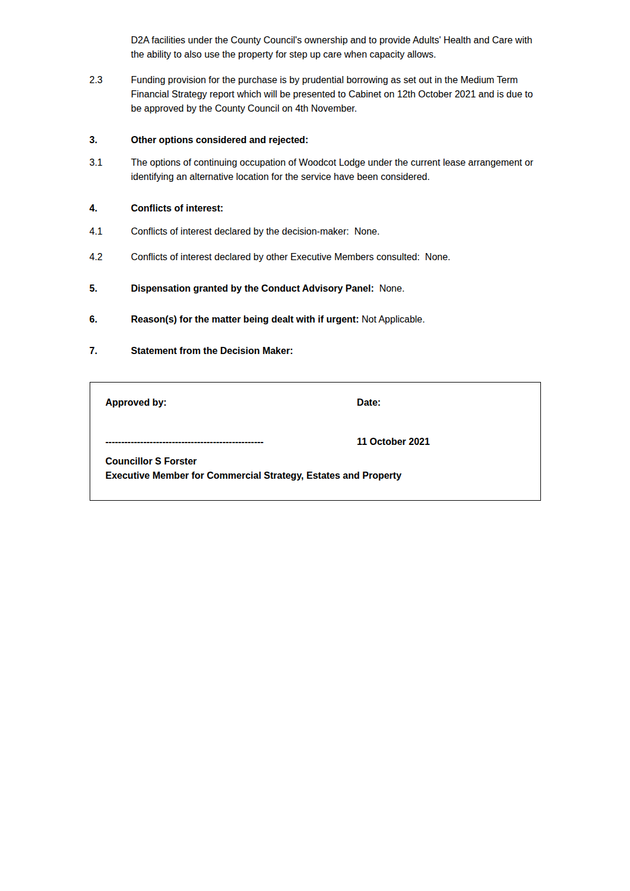D2A facilities under the County Council's ownership and to provide Adults' Health and Care with the ability to also use the property for step up care when capacity allows.
2.3
Funding provision for the purchase is by prudential borrowing as set out in the Medium Term Financial Strategy report which will be presented to Cabinet on 12th October 2021 and is due to be approved by the County Council on 4th November.
3.
Other options considered and rejected:
3.1
The options of continuing occupation of Woodcot Lodge under the current lease arrangement or identifying an alternative location for the service have been considered.
4.
Conflicts of interest:
4.1
Conflicts of interest declared by the decision-maker: None.
4.2
Conflicts of interest declared by other Executive Members consulted: None.
5.
Dispensation granted by the Conduct Advisory Panel: None.
6.
Reason(s) for the matter being dealt with if urgent: Not Applicable.
7.
Statement from the Decision Maker:
Approved by:
Date:
--------------------------------------------------
11 October 2021
Councillor S Forster
Executive Member for Commercial Strategy, Estates and Property